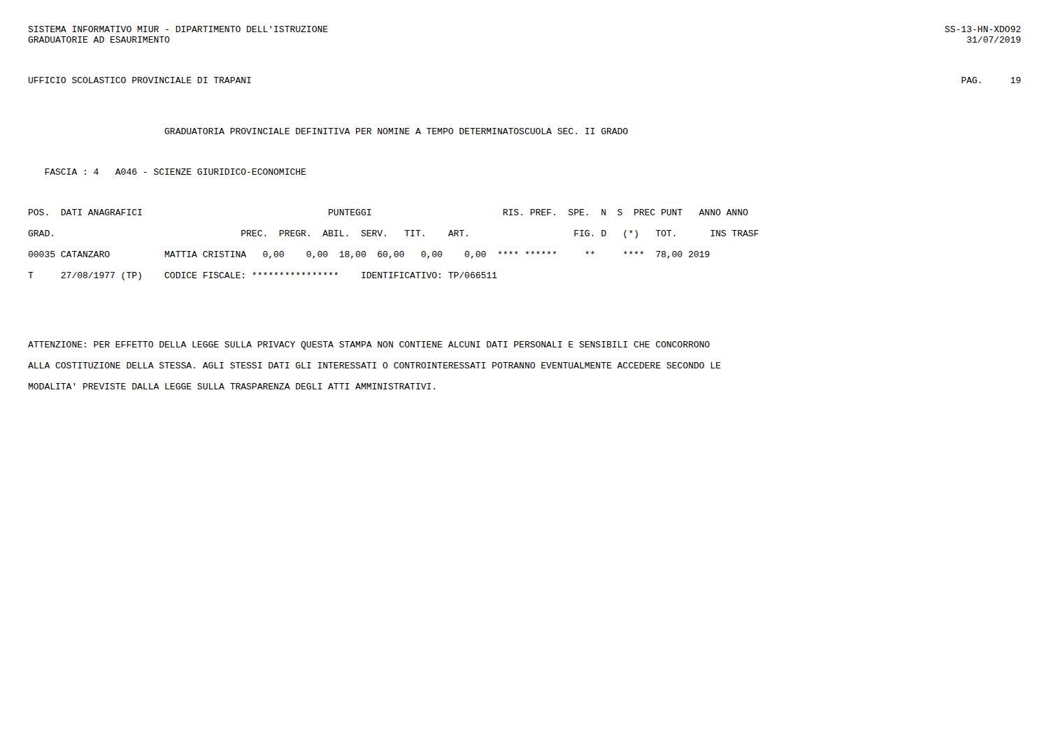SISTEMA INFORMATIVO MIUR - DIPARTIMENTO DELL'ISTRUZIONE GRADUATORIE AD ESAURIMENTO
SS-13-HN-XDO92 31/07/2019
UFFICIO SCOLASTICO PROVINCIALE DI TRAPANI
PAG. 19
GRADUATORIA PROVINCIALE DEFINITIVA PER NOMINE A TEMPO DETERMINATOSCUOLA SEC. II GRADO
FASCIA : 4 A046 - SCIENZE GIURIDICO-ECONOMICHE
| POS. DATI ANAGRAFICI PUNTEGGI RIS. PREF. SPE. N S PREC PUNT ANNO ANNO |
| GRAD. PREC. PREGR. ABIL. SERV. TIT. ART. FIG. D (*) TOT. INS TRASF |
| 00035 CATANZARO MATTIA CRISTINA 0,00 0,00 18,00 60,00 0,00 0,00 **** ****** ** **** 78,00 2019 |
| T 27/08/1977 (TP) CODICE FISCALE: **************** IDENTIFICATIVO: TP/066511 |
ATTENZIONE: PER EFFETTO DELLA LEGGE SULLA PRIVACY QUESTA STAMPA NON CONTIENE ALCUNI DATI PERSONALI E SENSIBILI CHE CONCORRONO ALLA COSTITUZIONE DELLA STESSA. AGLI STESSI DATI GLI INTERESSATI O CONTROINTERESSATI POTRANNO EVENTUALMENTE ACCEDERE SECONDO LE MODALITA' PREVISTE DALLA LEGGE SULLA TRASPARENZA DEGLI ATTI AMMINISTRATIVI.